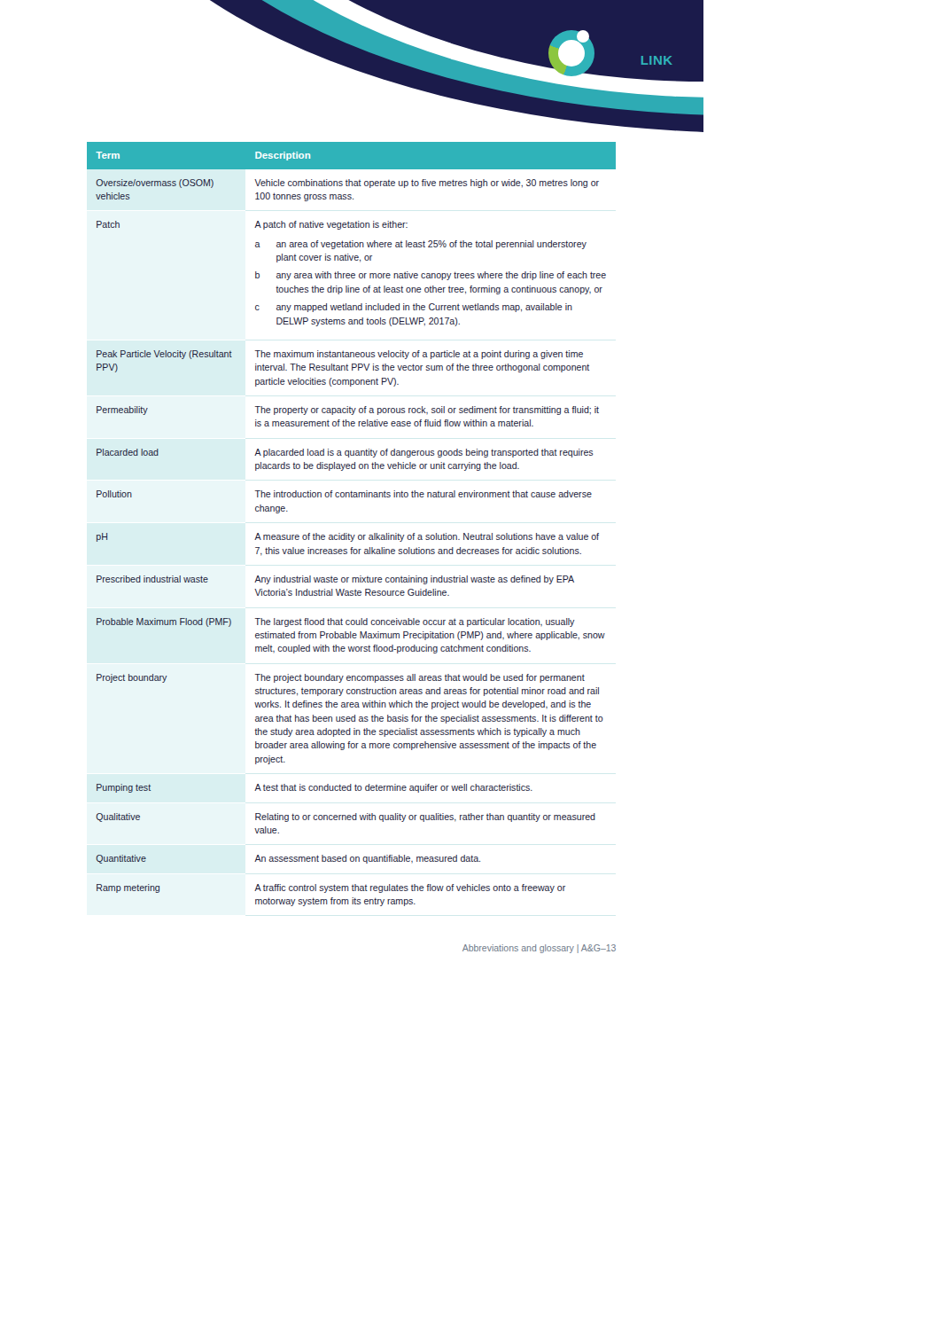NORTH
EASTLINK
| Term | Description |
| --- | --- |
| Oversize/overmass (OSOM) vehicles | Vehicle combinations that operate up to five metres high or wide, 30 metres long or 100 tonnes gross mass. |
| Patch | A patch of native vegetation is either: a an area of vegetation where at least 25% of the total perennial understorey plant cover is native, or b any area with three or more native canopy trees where the drip line of each tree touches the drip line of at least one other tree, forming a continuous canopy, or c any mapped wetland included in the Current wetlands map, available in DELWP systems and tools (DELWP, 2017a). |
| Peak Particle Velocity (Resultant PPV) | The maximum instantaneous velocity of a particle at a point during a given time interval. The Resultant PPV is the vector sum of the three orthogonal component particle velocities (component PV). |
| Permeability | The property or capacity of a porous rock, soil or sediment for transmitting a fluid; it is a measurement of the relative ease of fluid flow within a material. |
| Placarded load | A placarded load is a quantity of dangerous goods being transported that requires placards to be displayed on the vehicle or unit carrying the load. |
| Pollution | The introduction of contaminants into the natural environment that cause adverse change. |
| pH | A measure of the acidity or alkalinity of a solution. Neutral solutions have a value of 7, this value increases for alkaline solutions and decreases for acidic solutions. |
| Prescribed industrial waste | Any industrial waste or mixture containing industrial waste as defined by EPA Victoria’s Industrial Waste Resource Guideline. |
| Probable Maximum Flood (PMF) | The largest flood that could conceivable occur at a particular location, usually estimated from Probable Maximum Precipitation (PMP) and, where applicable, snow melt, coupled with the worst flood-producing catchment conditions. |
| Project boundary | The project boundary encompasses all areas that would be used for permanent structures, temporary construction areas and areas for potential minor road and rail works. It defines the area within which the project would be developed, and is the area that has been used as the basis for the specialist assessments. It is different to the study area adopted in the specialist assessments which is typically a much broader area allowing for a more comprehensive assessment of the impacts of the project. |
| Pumping test | A test that is conducted to determine aquifer or well characteristics. |
| Qualitative | Relating to or concerned with quality or qualities, rather than quantity or measured value. |
| Quantitative | An assessment based on quantifiable, measured data. |
| Ramp metering | A traffic control system that regulates the flow of vehicles onto a freeway or motorway system from its entry ramps. |
Abbreviations and glossary | A&G–13